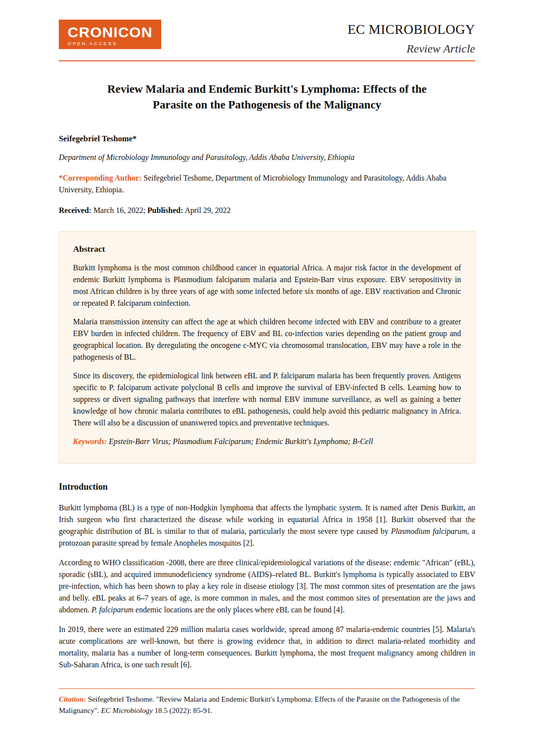CRONICON OPEN ACCESS
EC MICROBIOLOGY
Review Article
Review Malaria and Endemic Burkitt's Lymphoma: Effects of the
Parasite on the Pathogenesis of the Malignancy
Seifegebriel Teshome*
Department of Microbiology Immunology and Parasitology, Addis Ababa University, Ethiopia
*Corresponding Author: Seifegebriel Teshome, Department of Microbiology Immunology and Parasitology, Addis Ababa University, Ethiopia.
Received: March 16, 2022; Published: April 29, 2022
Abstract
Burkitt lymphoma is the most common childhood cancer in equatorial Africa. A major risk factor in the development of endemic Burkitt lymphoma is Plasmodium falciparum malaria and Epstein-Barr virus exposure. EBV seropositivity in most African children is by three years of age with some infected before six months of age. EBV reactivation and Chronic or repeated P. falciparum coinfection.
Malaria transmission intensity can affect the age at which children become infected with EBV and contribute to a greater EBV burden in infected children. The frequency of EBV and BL co-infection varies depending on the patient group and geographical location. By deregulating the oncogene c-MYC via chromosomal translocation, EBV may have a role in the pathogenesis of BL.
Since its discovery, the epidemiological link between eBL and P. falciparum malaria has been frequently proven. Antigens specific to P. falciparum activate polyclonal B cells and improve the survival of EBV-infected B cells. Learning how to suppress or divert signaling pathways that interfere with normal EBV immune surveillance, as well as gaining a better knowledge of how chronic malaria contributes to eBL pathogenesis, could help avoid this pediatric malignancy in Africa. There will also be a discussion of unanswered topics and preventative techniques.
Keywords: Epstein-Barr Virus; Plasmodium Falciparum; Endemic Burkitt's Lymphoma; B-Cell
Introduction
Burkitt lymphoma (BL) is a type of non-Hodgkin lymphoma that affects the lymphatic system. It is named after Denis Burkitt, an Irish surgeon who first characterized the disease while working in equatorial Africa in 1958 [1]. Burkitt observed that the geographic distribution of BL is similar to that of malaria, particularly the most severe type caused by Plasmodium falciparum, a protozoan parasite spread by female Anopheles mosquitos [2].
According to WHO classification -2008, there are three clinical/epidemiological variations of the disease: endemic "African" (eBL), sporadic (sBL), and acquired immunodeficiency syndrome (AIDS)–related BL. Burkitt's lymphoma is typically associated to EBV pre-infection, which has been shown to play a key role in disease etiology [3]. The most common sites of presentation are the jaws and belly. eBL peaks at 6–7 years of age, is more common in males, and the most common sites of presentation are the jaws and abdomen. P. falciparum endemic locations are the only places where eBL can be found [4].
In 2019, there were an estimated 229 million malaria cases worldwide, spread among 87 malaria-endemic countries [5]. Malaria's acute complications are well-known, but there is growing evidence that, in addition to direct malaria-related morbidity and mortality, malaria has a number of long-term consequences. Burkitt lymphoma, the most frequent malignancy among children in Sub-Saharan Africa, is one such result [6].
Citation: Seifegebriel Teshome. "Review Malaria and Endemic Burkitt's Lymphoma: Effects of the Parasite on the Pathogenesis of the Malignancy". EC Microbiology 18.5 (2022): 85-91.